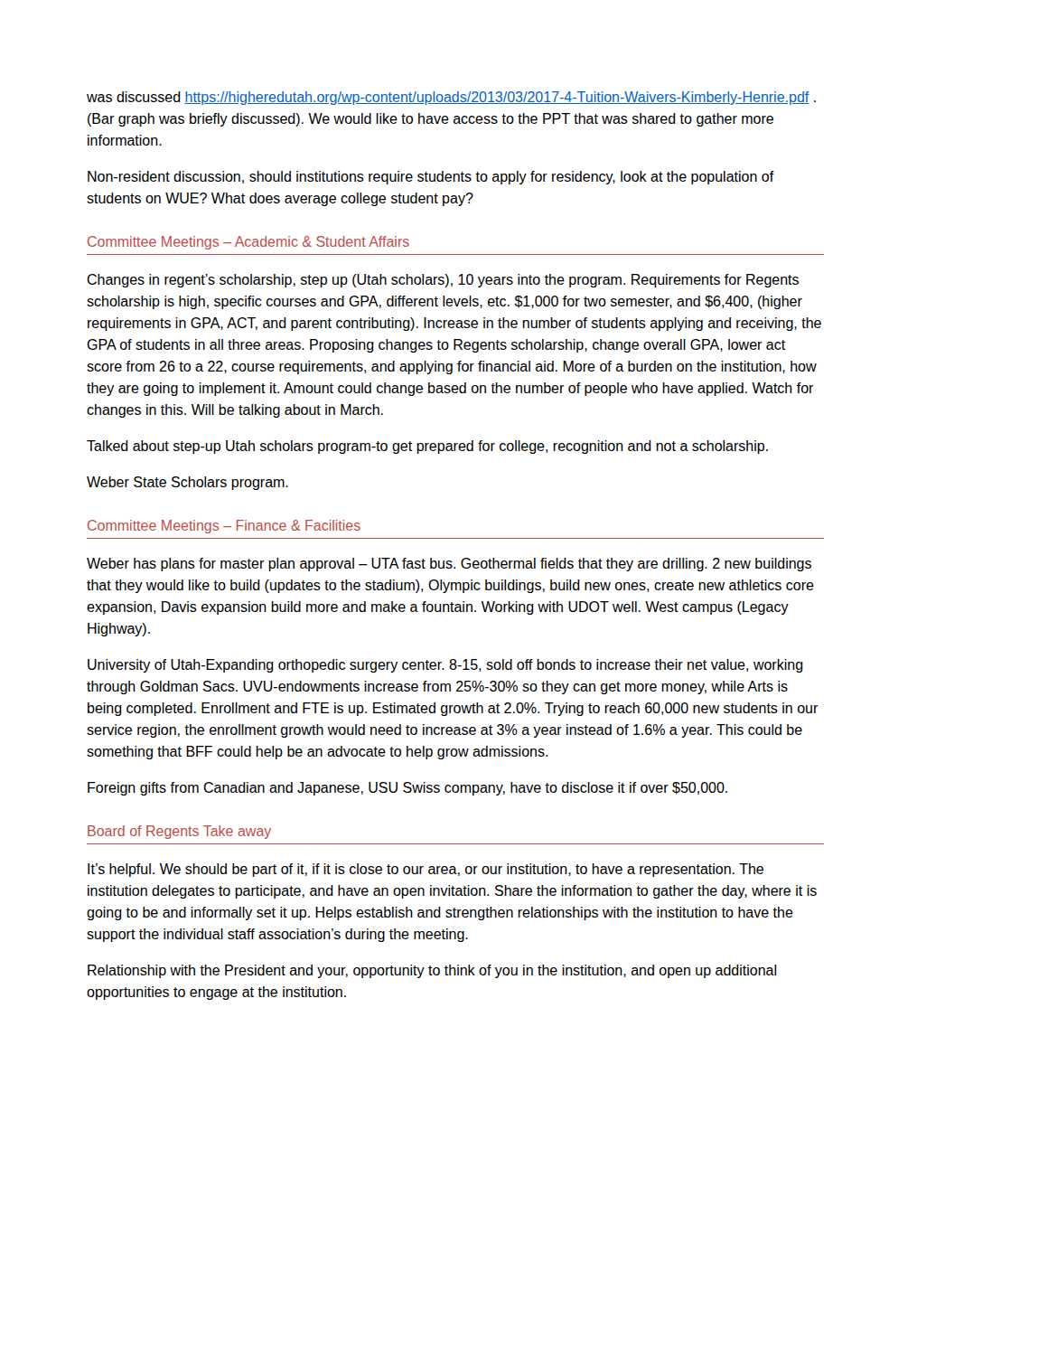was discussed https://higheredutah.org/wp-content/uploads/2013/03/2017-4-Tuition-Waivers-Kimberly-Henrie.pdf . (Bar graph was briefly discussed). We would like to have access to the PPT that was shared to gather more information.
Non-resident discussion, should institutions require students to apply for residency, look at the population of students on WUE? What does average college student pay?
Committee Meetings – Academic & Student Affairs
Changes in regent’s scholarship, step up (Utah scholars), 10 years into the program. Requirements for Regents scholarship is high, specific courses and GPA, different levels, etc. $1,000 for two semester, and $6,400, (higher requirements in GPA, ACT, and parent contributing). Increase in the number of students applying and receiving, the GPA of students in all three areas. Proposing changes to Regents scholarship, change overall GPA, lower act score from 26 to a 22, course requirements, and applying for financial aid. More of a burden on the institution, how they are going to implement it. Amount could change based on the number of people who have applied. Watch for changes in this. Will be talking about in March.
Talked about step-up Utah scholars program-to get prepared for college, recognition and not a scholarship.
Weber State Scholars program.
Committee Meetings – Finance & Facilities
Weber has plans for master plan approval – UTA fast bus. Geothermal fields that they are drilling. 2 new buildings that they would like to build (updates to the stadium), Olympic buildings, build new ones, create new athletics core expansion, Davis expansion build more and make a fountain. Working with UDOT well. West campus (Legacy Highway).
University of Utah-Expanding orthopedic surgery center. 8-15, sold off bonds to increase their net value, working through Goldman Sacs. UVU-endowments increase from 25%-30% so they can get more money, while Arts is being completed. Enrollment and FTE is up. Estimated growth at 2.0%. Trying to reach 60,000 new students in our service region, the enrollment growth would need to increase at 3% a year instead of 1.6% a year. This could be something that BFF could help be an advocate to help grow admissions.
Foreign gifts from Canadian and Japanese, USU Swiss company, have to disclose it if over $50,000.
Board of Regents Take away
It’s helpful. We should be part of it, if it is close to our area, or our institution, to have a representation. The institution delegates to participate, and have an open invitation. Share the information to gather the day, where it is going to be and informally set it up. Helps establish and strengthen relationships with the institution to have the support the individual staff association’s during the meeting.
Relationship with the President and your, opportunity to think of you in the institution, and open up additional opportunities to engage at the institution.